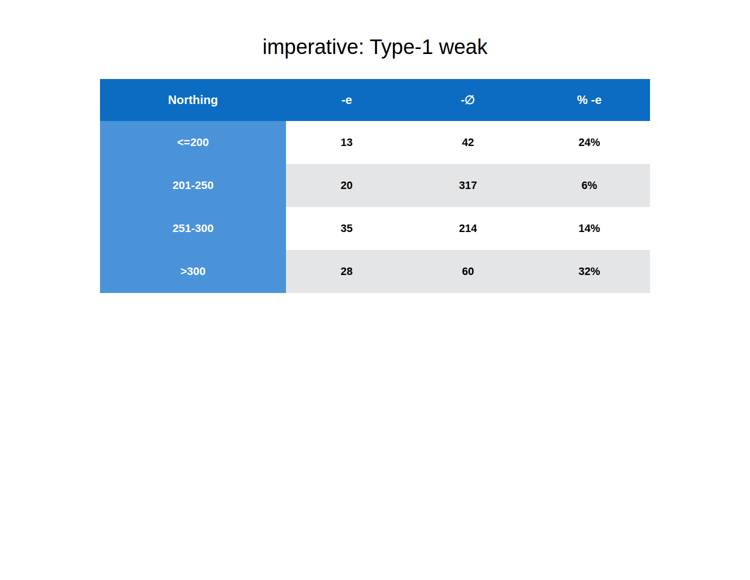imperative: Type-1 weak
| Northing | -e | -∅ | % -e |
| --- | --- | --- | --- |
| <=200 | 13 | 42 | 24% |
| 201-250 | 20 | 317 | 6% |
| 251-300 | 35 | 214 | 14% |
| >300 | 28 | 60 | 32% |